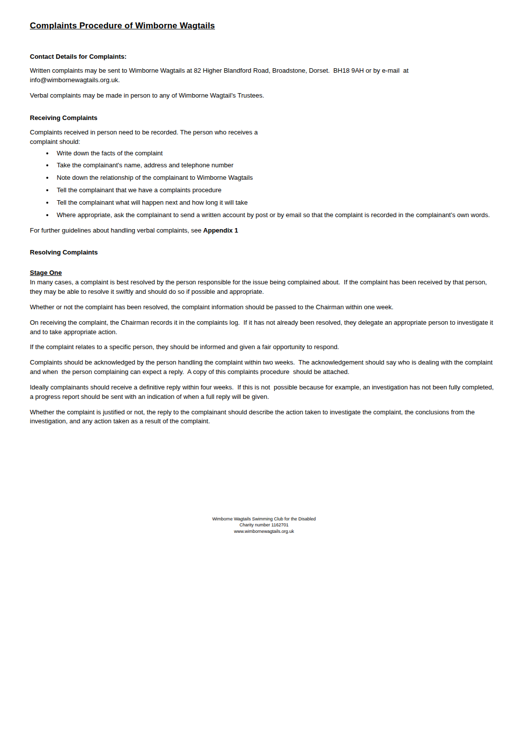Complaints Procedure of Wimborne Wagtails
Contact Details for Complaints:
Written complaints may be sent to Wimborne Wagtails at 82 Higher Blandford Road, Broadstone, Dorset. BH18 9AH or by e-mail at info@wimbornewagtails.org.uk.
Verbal complaints may be made in person to any of Wimborne Wagtail's Trustees.
Receiving Complaints
Complaints received in person need to be recorded. The person who receives a
complaint should:
Write down the facts of the complaint
Take the complainant's name, address and telephone number
Note down the relationship of the complainant to Wimborne Wagtails
Tell the complainant that we have a complaints procedure
Tell the complainant what will happen next and how long it will take
Where appropriate, ask the complainant to send a written account by post or by email so that the complaint is recorded in the complainant's own words.
For further guidelines about handling verbal complaints, see Appendix 1
Resolving Complaints
Stage One
In many cases, a complaint is best resolved by the person responsible for the issue being complained about. If the complaint has been received by that person, they may be able to resolve it swiftly and should do so if possible and appropriate.
Whether or not the complaint has been resolved, the complaint information should be passed to the Chairman within one week.
On receiving the complaint, the Chairman records it in the complaints log. If it has not already been resolved, they delegate an appropriate person to investigate it and to take appropriate action.
If the complaint relates to a specific person, they should be informed and given a fair opportunity to respond.
Complaints should be acknowledged by the person handling the complaint within two weeks. The acknowledgement should say who is dealing with the complaint and when the person complaining can expect a reply. A copy of this complaints procedure should be attached.
Ideally complainants should receive a definitive reply within four weeks. If this is not possible because for example, an investigation has not been fully completed, a progress report should be sent with an indication of when a full reply will be given.
Whether the complaint is justified or not, the reply to the complainant should describe the action taken to investigate the complaint, the conclusions from the investigation, and any action taken as a result of the complaint.
Wimborne Wagtails Swimming Club for the Disabled
Charity number 1162701
www.wimbornewagtails.org.uk